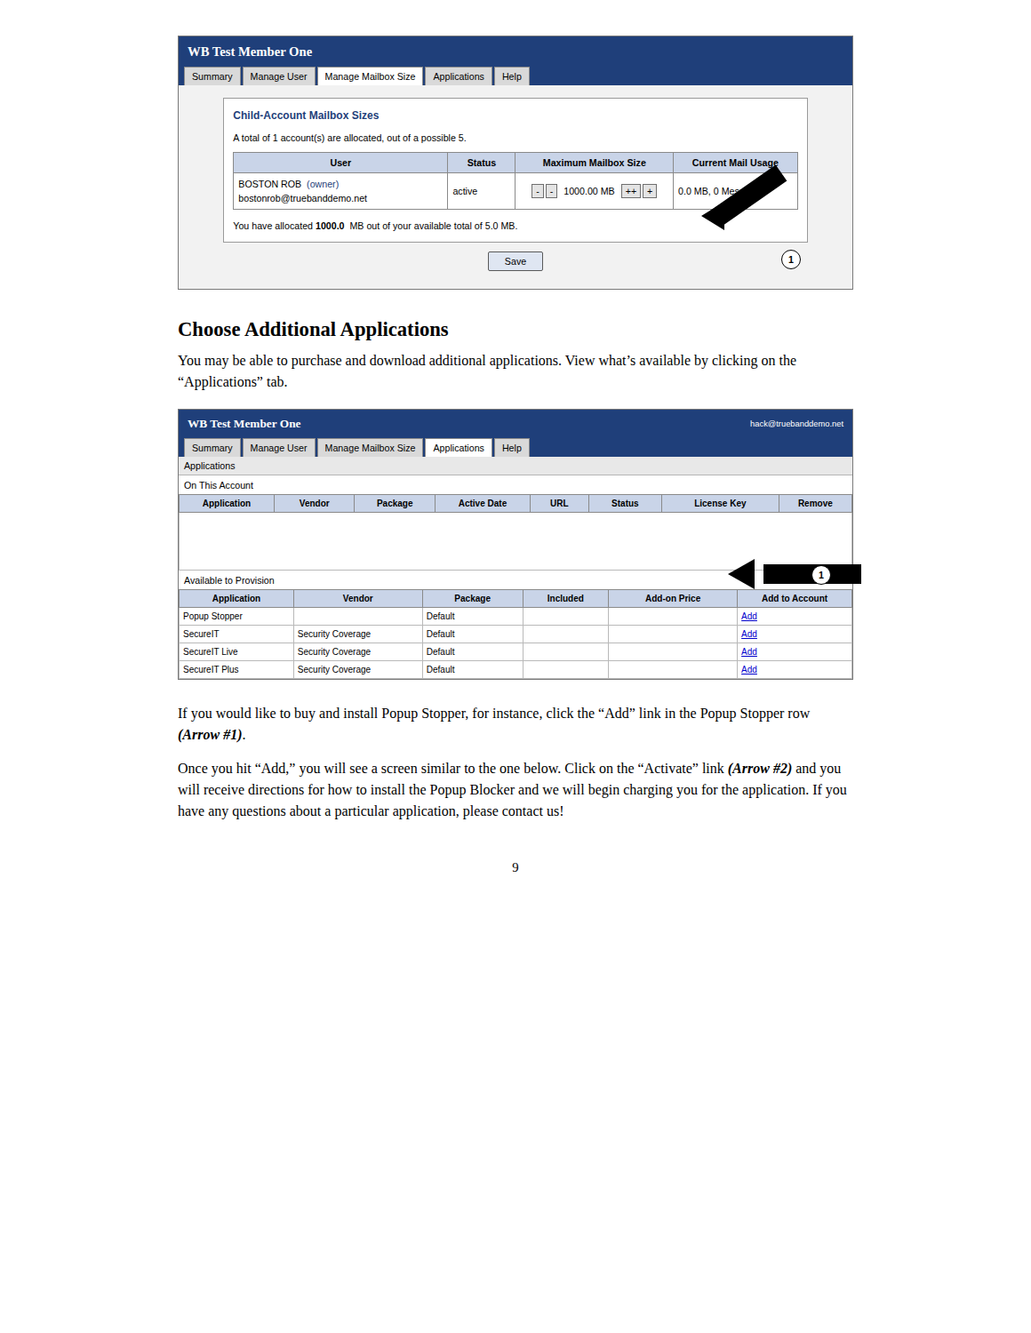WB Test Member One
Summary Manage User Manage Mailbox Size Applications Help
Child-Account Mailbox Sizes
A total of 1 account(s) are allocated, out of a possible 5.
| User | Status | Maximum Mailbox Size | Current Mail Usage |
| --- | --- | --- | --- |
| BOSTON ROB (owner) bostonrob@truebanddemo.net | active | - - 1000.00 MB ++ + | 0.0 MB, 0 Messages |
You have allocated 1000.0 MB out of your available total of 5.0 MB.
Save
1
Choose Additional Applications
You may be able to purchase and download additional applications. View what’s available by clicking on the “Applications” tab.
WB Test Member Onehack@truebanddemo.net
Summary Manage User Manage Mailbox Size Applications Help
Applications
On This Account
| Application | Vendor | Package | Active Date | URL | Status | License Key | Remove |
| --- | --- | --- | --- | --- | --- | --- | --- |
Available to Provision
| Application | Vendor | Package | Included | Add-on Price | Add to Account |
| --- | --- | --- | --- | --- | --- |
| Popup Stopper | | Default | | | Add |
| SecureIT | Security Coverage | Default | | | Add |
| SecureIT Live | Security Coverage | Default | | | Add |
| SecureIT Plus | Security Coverage | Default | | | Add |
1
If you would like to buy and install Popup Stopper, for instance, click the “Add” link in the Popup Stopper row (Arrow #1).
Once you hit “Add,” you will see a screen similar to the one below. Click on the “Activate” link (Arrow #2) and you will receive directions for how to install the Popup Blocker and we will begin charging you for the application. If you have any questions about a particular application, please contact us!
9